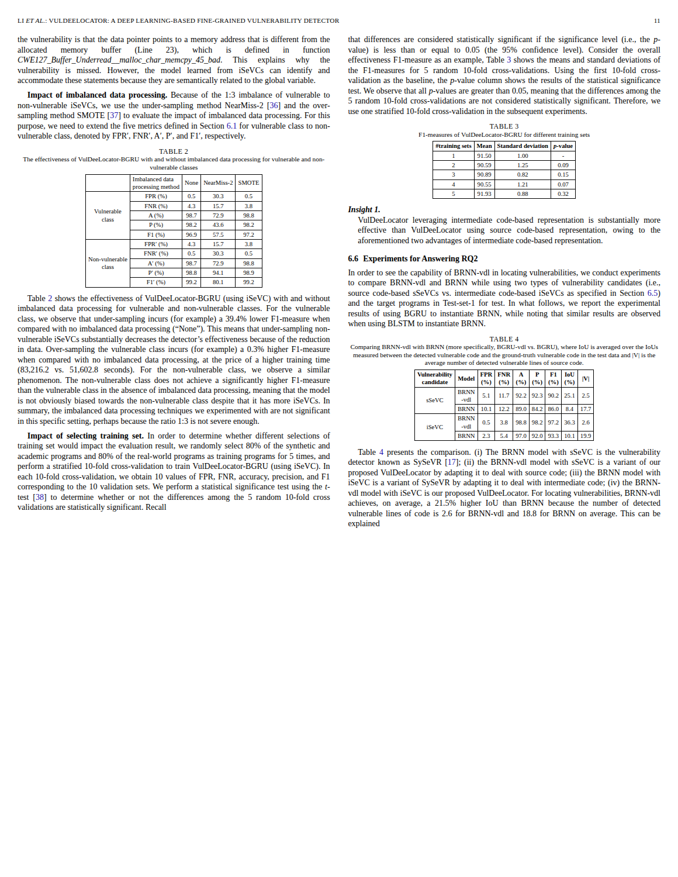LI et al.: VulDeeLocator: A Deep Learning-based Fine-grained Vulnerability Detector
11
the vulnerability is that the data pointer points to a memory address that is different from the allocated memory buffer (Line 23), which is defined in function CWE127_Buffer_Underread__malloc_char_memcpy_45_bad. This explains why the vulnerability is missed. However, the model learned from iSeVCs can identify and accommodate these statements because they are semantically related to the global variable.
Impact of imbalanced data processing. Because of the 1:3 imbalance of vulnerable to non-vulnerable iSeVCs, we use the under-sampling method NearMiss-2 [36] and the over-sampling method SMOTE [37] to evaluate the impact of imbalanced data processing. For this purpose, we need to extend the five metrics defined in Section 6.1 for vulnerable class to non-vulnerable class, denoted by FPR′, FNR′, A′, P′, and F1′, respectively.
TABLE 2 The effectiveness of VulDeeLocator-BGRU with and without imbalanced data processing for vulnerable and non-vulnerable classes
| | Imbalanced data processing method | None | NearMiss-2 | SMOTE |
| Vulnerable class | FPR (%) | 0.5 | 30.3 | 0.5 |
| FNR (%) | 4.3 | 15.7 | 3.8 |
| A (%) | 98.7 | 72.9 | 98.8 |
| P (%) | 98.2 | 43.6 | 98.2 |
| F1 (%) | 96.9 | 57.5 | 97.2 |
| Non-vulnerable class | FPR′ (%) | 4.3 | 15.7 | 3.8 |
| FNR′ (%) | 0.5 | 30.3 | 0.5 |
| A′ (%) | 98.7 | 72.9 | 98.8 |
| P′ (%) | 98.8 | 94.1 | 98.9 |
| F1′ (%) | 99.2 | 80.1 | 99.2 |
Table 2 shows the effectiveness of VulDeeLocator-BGRU (using iSeVC) with and without imbalanced data processing for vulnerable and non-vulnerable classes. For the vulnerable class, we observe that under-sampling incurs (for example) a 39.4% lower F1-measure when compared with no imbalanced data processing (“None”). This means that under-sampling non-vulnerable iSeVCs substantially decreases the detector’s effectiveness because of the reduction in data. Over-sampling the vulnerable class incurs (for example) a 0.3% higher F1-measure when compared with no imbalanced data processing, at the price of a higher training time (83,216.2 vs. 51,602.8 seconds). For the non-vulnerable class, we observe a similar phenomenon. The non-vulnerable class does not achieve a significantly higher F1-measure than the vulnerable class in the absence of imbalanced data processing, meaning that the model is not obviously biased towards the non-vulnerable class despite that it has more iSeVCs. In summary, the imbalanced data processing techniques we experimented with are not significant in this specific setting, perhaps because the ratio 1:3 is not severe enough.
Impact of selecting training set. In order to determine whether different selections of training set would impact the evaluation result, we randomly select 80% of the synthetic and academic programs and 80% of the real-world programs as training programs for 5 times, and perform a stratified 10-fold cross-validation to train VulDeeLocator-BGRU (using iSeVC). In each 10-fold cross-validation, we obtain 10 values of FPR, FNR, accuracy, precision, and F1 corresponding to the 10 validation sets. We perform a statistical significance test using the t-test [38] to determine whether or not the differences among the 5 random 10-fold cross validations are statistically significant. Recall
that differences are considered statistically significant if the significance level (i.e., the p-value) is less than or equal to 0.05 (the 95% confidence level). Consider the overall effectiveness F1-measure as an example, Table 3 shows the means and standard deviations of the F1-measures for 5 random 10-fold cross-validations. Using the first 10-fold cross-validation as the baseline, the p-value column shows the results of the statistical significance test. We observe that all p-values are greater than 0.05, meaning that the differences among the 5 random 10-fold cross-validations are not considered statistically significant. Therefore, we use one stratified 10-fold cross-validation in the subsequent experiments.
TABLE 3 F1-measures of VulDeeLocator-BGRU for different training sets
| #training sets | Mean | Standard deviation | p -value |
| --- | --- | --- | --- |
| 1 | 91.50 | 1.00 | - |
| 2 | 90.59 | 1.25 | 0.09 |
| 3 | 90.89 | 0.82 | 0.15 |
| 4 | 90.55 | 1.21 | 0.07 |
| 5 | 91.93 | 0.88 | 0.32 |
Insight 1. VulDeeLocator leveraging intermediate code-based representation is substantially more effective than VulDeeLocator using source code-based representation, owing to the aforementioned two advantages of intermediate code-based representation.
6.6 Experiments for Answering RQ2
In order to see the capability of BRNN-vdl in locating vulnerabilities, we conduct experiments to compare BRNN-vdl and BRNN while using two types of vulnerability candidates (i.e., source code-based sSeVCs vs. intermediate code-based iSeVCs as specified in Section 6.5) and the target programs in Test-set-1 for test. In what follows, we report the experimental results of using BGRU to instantiate BRNN, while noting that similar results are observed when using BLSTM to instantiate BRNN.
TABLE 4 Comparing BRNN-vdl with BRNN (more specifically, BGRU-vdl vs. BGRU), where IoU is averaged over the IoUs measured between the detected vulnerable code and the ground-truth vulnerable code in the test data and |V| is the average number of detected vulnerable lines of source code.
| Vulnerability candidate | Model | FPR (%) | FNR (%) | A (%) | P (%) | F1 (%) | IoU (%) | /V/ |
| --- | --- | --- | --- | --- | --- | --- | --- | --- |
| sSeVC | BRNN -vdl | 5.1 | 11.7 | 92.2 | 92.3 | 90.2 | 25.1 | 2.5 |
| BRNN | 10.1 | 12.2 | 89.0 | 84.2 | 86.0 | 8.4 | 17.7 |
| iSeVC | BRNN -vdl | 0.5 | 3.8 | 98.8 | 98.2 | 97.2 | 36.3 | 2.6 |
| BRNN | 2.3 | 5.4 | 97.0 | 92.0 | 93.3 | 10.1 | 19.9 |
Table 4 presents the comparison. (i) The BRNN model with sSeVC is the vulnerability detector known as SySeVR [17]; (ii) the BRNN-vdl model with sSeVC is a variant of our proposed VulDeeLocator by adapting it to deal with source code; (iii) the BRNN model with iSeVC is a variant of SySeVR by adapting it to deal with intermediate code; (iv) the BRNN-vdl model with iSeVC is our proposed VulDeeLocator. For locating vulnerabilities, BRNN-vdl achieves, on average, a 21.5% higher IoU than BRNN because the number of detected vulnerable lines of code is 2.6 for BRNN-vdl and 18.8 for BRNN on average. This can be explained